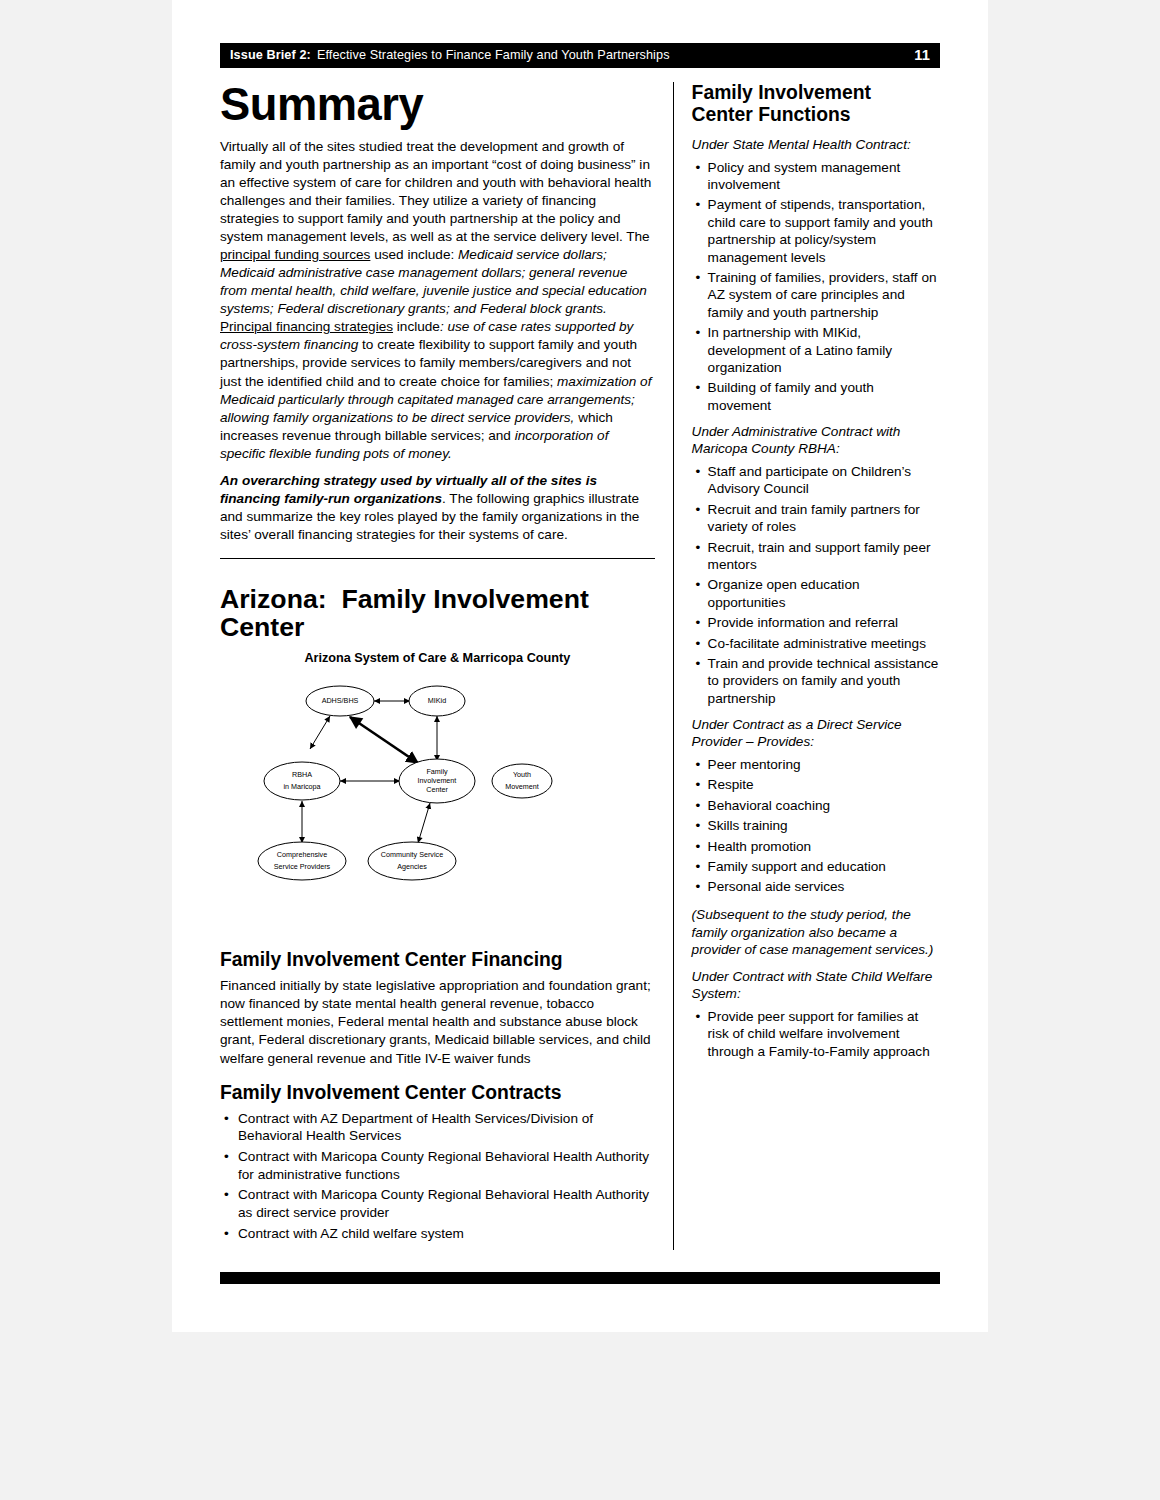Issue Brief 2: Effective Strategies to Finance Family and Youth Partnerships
11
Summary
Virtually all of the sites studied treat the development and growth of family and youth partnership as an important “cost of doing business” in an effective system of care for children and youth with behavioral health challenges and their families. They utilize a variety of financing strategies to support family and youth partnership at the policy and system management levels, as well as at the service delivery level. The principal funding sources used include: Medicaid service dollars; Medicaid administrative case management dollars; general revenue from mental health, child welfare, juvenile justice and special education systems; Federal discretionary grants; and Federal block grants. Principal financing strategies include: use of case rates supported by cross-system financing to create flexibility to support family and youth partnerships, provide services to family members/caregivers and not just the identified child and to create choice for families; maximization of Medicaid particularly through capitated managed care arrangements; allowing family organizations to be direct service providers, which increases revenue through billable services; and incorporation of specific flexible funding pots of money.
An overarching strategy used by virtually all of the sites is financing family-run organizations. The following graphics illustrate and summarize the key roles played by the family organizations in the sites’ overall financing strategies for their systems of care.
Arizona: Family Involvement Center
Arizona System of Care & Marricopa County
ADHS/BHS MIKid RBHA in Maricopa Family Involvement Center Youth Movement Comprehensive Service Providers Community Service Agencies
Family Involvement Center Financing
Financed initially by state legislative appropriation and foundation grant; now financed by state mental health general revenue, tobacco settlement monies, Federal mental health and substance abuse block grant, Federal discretionary grants, Medicaid billable services, and child welfare general revenue and Title IV-E waiver funds
Family Involvement Center Contracts
Contract with AZ Department of Health Services/Division of Behavioral Health Services
Contract with Maricopa County Regional Behavioral Health Authority for administrative functions
Contract with Maricopa County Regional Behavioral Health Authority as direct service provider
Contract with AZ child welfare system
Family Involvement
Center Functions
Under State Mental Health Contract:
Policy and system management involvement
Payment of stipends, transportation, child care to support family and youth partnership at policy/system management levels
Training of families, providers, staff on AZ system of care principles and family and youth partnership
In partnership with MIKid, development of a Latino family organization
Building of family and youth movement
Under Administrative Contract with Maricopa County RBHA:
Staff and participate on Children’s Advisory Council
Recruit and train family partners for variety of roles
Recruit, train and support family peer mentors
Organize open education opportunities
Provide information and referral
Co-facilitate administrative meetings
Train and provide technical assistance to providers on family and youth partnership
Under Contract as a Direct Service Provider – Provides:
Peer mentoring
Respite
Behavioral coaching
Skills training
Health promotion
Family support and education
Personal aide services
(Subsequent to the study period, the family organization also became a provider of case management services.)
Under Contract with State Child Welfare System:
Provide peer support for families at risk of child welfare involvement through a Family-to-Family approach